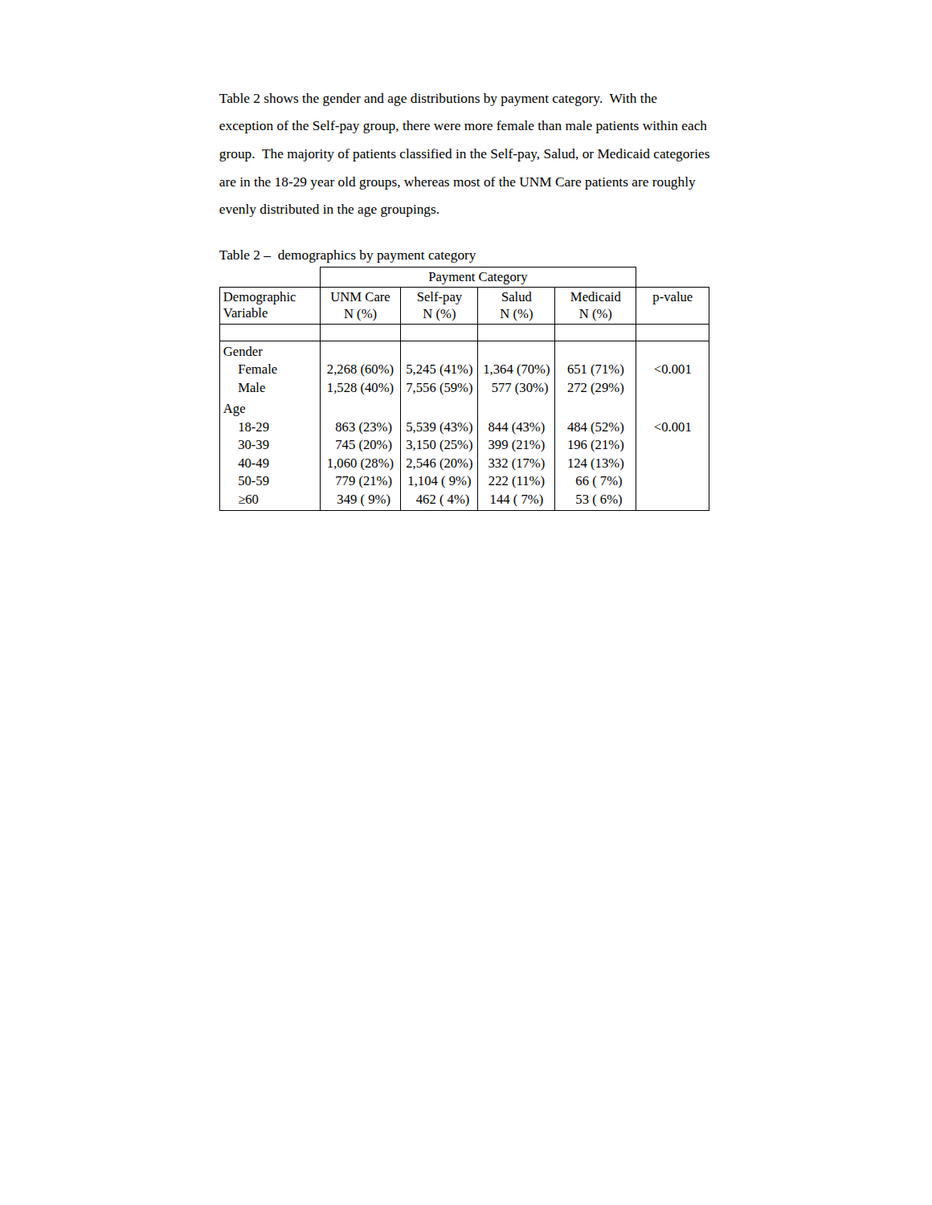Table 2 shows the gender and age distributions by payment category. With the exception of the Self-pay group, there were more female than male patients within each group. The majority of patients classified in the Self-pay, Salud, or Medicaid categories are in the 18-29 year old groups, whereas most of the UNM Care patients are roughly evenly distributed in the age groupings.
Table 2 – demographics by payment category
| | Payment Category | |
| Demographic Variable | UNM Care N (%) | Self-pay N (%) | Salud N (%) | Medicaid N (%) | p-value |
| Gender Female Male | 2,268 (60%) 1,528 (40%) | 5,245 (41%) 7,556 (59%) | 1,364 (70%) 577 (30%) | 651 (71%) 272 (29%) | <0.001 |
| Age 18-29 30-39 40-49 50-59 ≥60 | 863 (23%) 745 (20%) 1,060 (28%) 779 (21%) 349 ( 9%) | 5,539 (43%) 3,150 (25%) 2,546 (20%) 1,104 ( 9%) 462 ( 4%) | 844 (43%) 399 (21%) 332 (17%) 222 (11%) 144 ( 7%) | 484 (52%) 196 (21%) 124 (13%) 66 ( 7%) 53 ( 6%) | <0.001 |